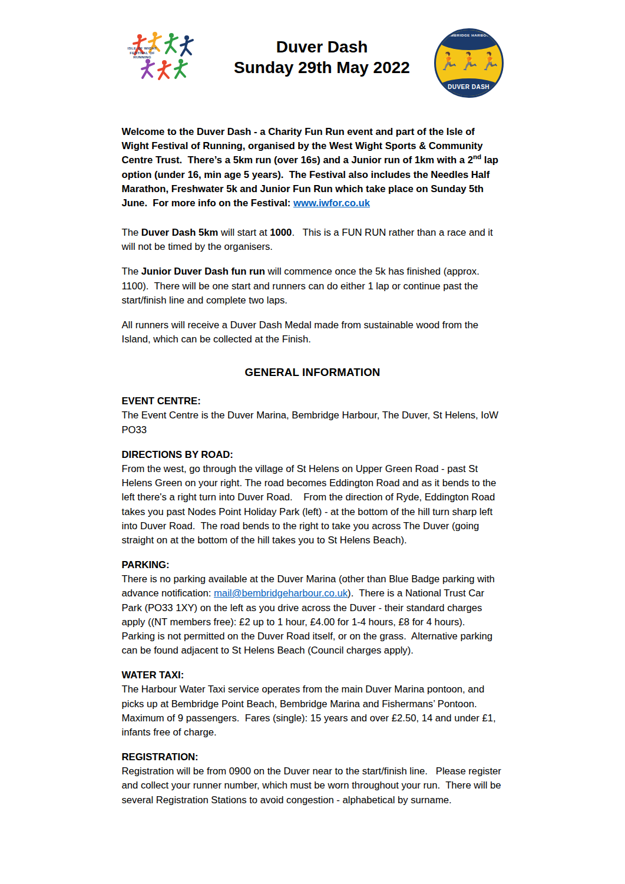Isle of Wight
Festival of
Running
Duver Dash
Sunday 29th May 2022
Bembridge Harbour
🏃🏃🏃
Duver Dash
Welcome to the Duver Dash - a Charity Fun Run event and part of the Isle of Wight Festival of Running, organised by the West Wight Sports & Community Centre Trust. There’s a 5km run (over 16s) and a Junior run of 1km with a 2nd lap option (under 16, min age 5 years). The Festival also includes the Needles Half Marathon, Freshwater 5k and Junior Fun Run which take place on Sunday 5th June. For more info on the Festival: www.iwfor.co.uk
The Duver Dash 5km will start at 1000. This is a FUN RUN rather than a race and it will not be timed by the organisers.
The Junior Duver Dash fun run will commence once the 5k has finished (approx. 1100). There will be one start and runners can do either 1 lap or continue past the start/finish line and complete two laps.
All runners will receive a Duver Dash Medal made from sustainable wood from the Island, which can be collected at the Finish.
GENERAL INFORMATION
EVENT CENTRE: The Event Centre is the Duver Marina, Bembridge Harbour, The Duver, St Helens, IoW PO33
DIRECTIONS BY ROAD: From the west, go through the village of St Helens on Upper Green Road - past St Helens Green on your right. The road becomes Eddington Road and as it bends to the left there's a right turn into Duver Road. From the direction of Ryde, Eddington Road takes you past Nodes Point Holiday Park (left) - at the bottom of the hill turn sharp left into Duver Road. The road bends to the right to take you across The Duver (going straight on at the bottom of the hill takes you to St Helens Beach).
PARKING: There is no parking available at the Duver Marina (other than Blue Badge parking with advance notification: mail@bembridgeharbour.co.uk). There is a National Trust Car Park (PO33 1XY) on the left as you drive across the Duver - their standard charges apply ((NT members free): £2 up to 1 hour, £4.00 for 1-4 hours, £8 for 4 hours). Parking is not permitted on the Duver Road itself, or on the grass. Alternative parking can be found adjacent to St Helens Beach (Council charges apply).
WATER TAXI: The Harbour Water Taxi service operates from the main Duver Marina pontoon, and picks up at Bembridge Point Beach, Bembridge Marina and Fishermans’ Pontoon. Maximum of 9 passengers. Fares (single): 15 years and over £2.50, 14 and under £1, infants free of charge.
REGISTRATION: Registration will be from 0900 on the Duver near to the start/finish line. Please register and collect your runner number, which must be worn throughout your run. There will be several Registration Stations to avoid congestion - alphabetical by surname.